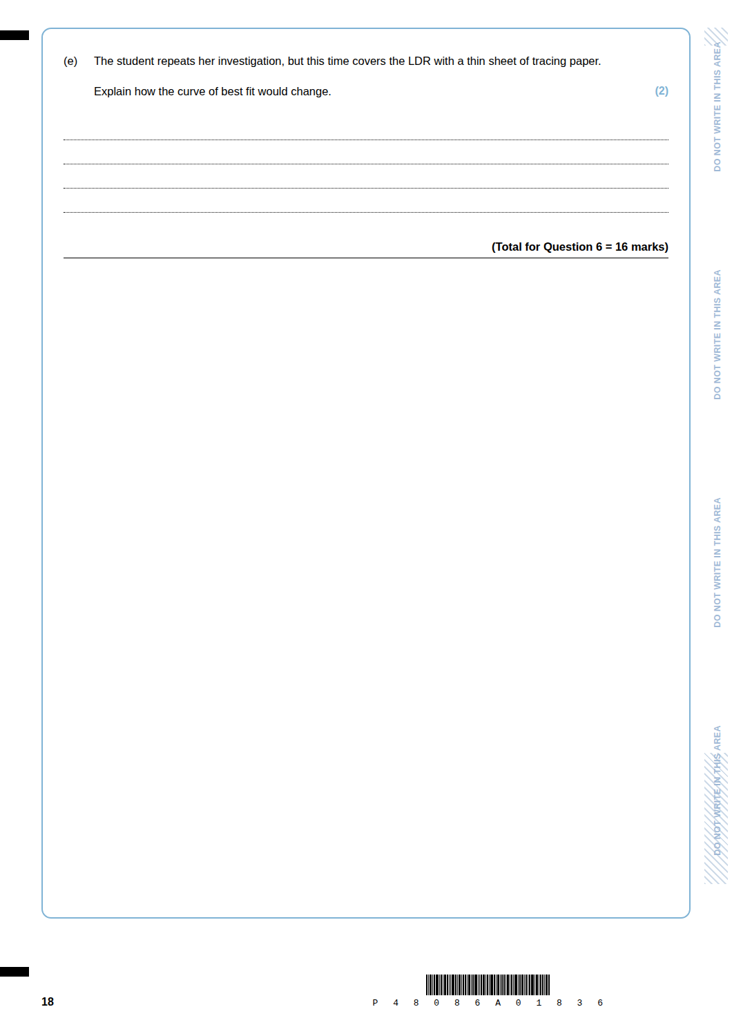DO NOT WRITE IN THIS AREA
DO NOT WRITE IN THIS AREA
DO NOT WRITE IN THIS AREA
DO NOT WRITE IN THIS AREA
(e)
The student repeats her investigation, but this time covers the LDR with a thin sheet of tracing paper.
Explain how the curve of best fit would change. (2)
(Total for Question 6 = 16 marks)
18
P 4 8 0 8 6 A 0 1 8 3 6